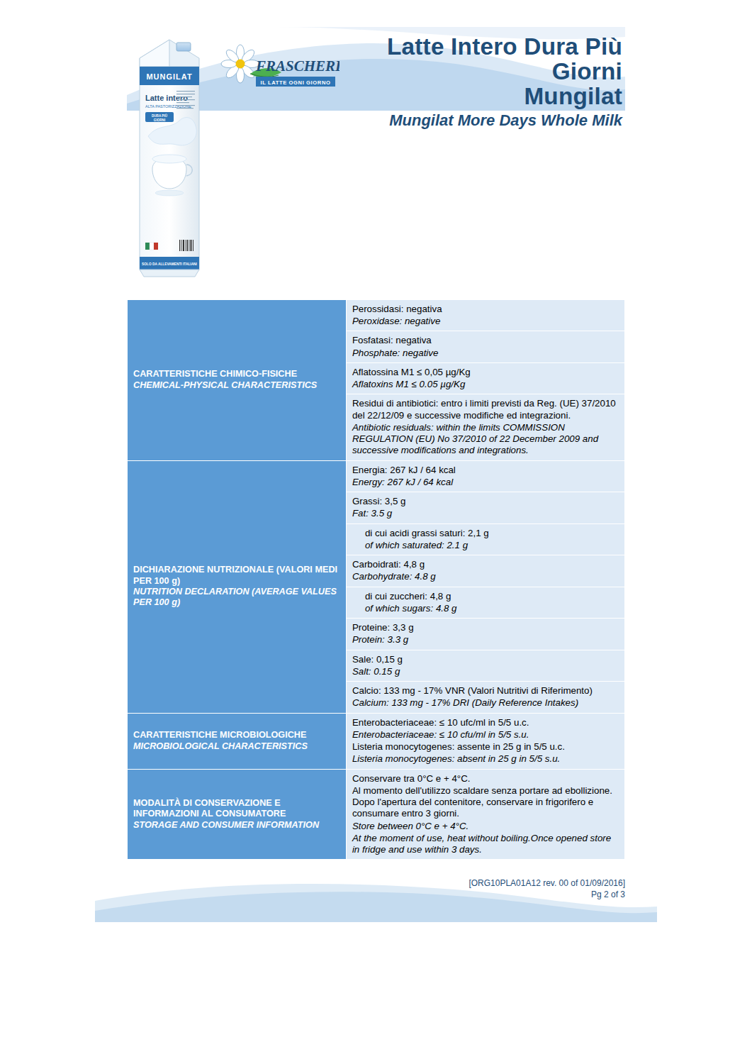MUNGILAT Latte intero ALTA PASTORIZZAZIONE DURA PIÙ GIORNI SOLO DA ALLEVAMENTI ITALIANI
FRASCHERI IL LATTE OGNI GIORNO
Latte Intero Dura Più Giorni
Mungilat
Mungilat More Days Whole Milk
| CARATTERISTICHE CHIMICO-FISICHE CHEMICAL-PHYSICAL CHARACTERISTICS | Perossidasi: negativa Peroxidase: negative |
| Fosfatasi: negativa Phosphate: negative |
| Aflatossina M1 ≤ 0,05 µg/Kg Aflatoxins M1 ≤ 0.05 µg/Kg |
| Residui di antibiotici: entro i limiti previsti da Reg. (UE) 37/2010 del 22/12/09 e successive modifiche ed integrazioni. Antibiotic residuals: within the limits COMMISSION REGULATION (EU) No 37/2010 of 22 December 2009 and successive modifications and integrations. |
| DICHIARAZIONE NUTRIZIONALE (VALORI MEDI PER 100 g) NUTRITION DECLARATION (AVERAGE VALUES PER 100 g) | Energia: 267 kJ / 64 kcal Energy: 267 kJ / 64 kcal |
| Grassi: 3,5 g Fat: 3.5 g |
| di cui acidi grassi saturi: 2,1 g of which saturated: 2.1 g |
| Carboidrati: 4,8 g Carbohydrate: 4.8 g |
| di cui zuccheri: 4,8 g of which sugars: 4.8 g |
| Proteine: 3,3 g Protein: 3.3 g |
| Sale: 0,15 g Salt: 0.15 g |
| Calcio: 133 mg - 17% VNR (Valori Nutritivi di Riferimento) Calcium: 133 mg - 17% DRI (Daily Reference Intakes) |
| CARATTERISTICHE MICROBIOLOGICHE MICROBIOLOGICAL CHARACTERISTICS | Enterobacteriaceae: ≤ 10 ufc/ml in 5/5 u.c. Enterobacteriaceae: ≤ 10 cfu/ml in 5/5 s.u. Listeria monocytogenes: assente in 25 g in 5/5 u.c. Listeria monocytogenes: absent in 25 g in 5/5 s.u. |
| MODALITÀ DI CONSERVAZIONE E INFORMAZIONI AL CONSUMATORE STORAGE AND CONSUMER INFORMATION | Conservare tra 0°C e + 4°C. Al momento dell'utilizzo scaldare senza portare ad ebollizione. Dopo l'apertura del contenitore, conservare in frigorifero e consumare entro 3 giorni. Store between 0°C e + 4°C. At the moment of use, heat without boiling.Once opened store in fridge and use within 3 days. |
[ORG10PLA01A12 rev. 00 of 01/09/2016]
Pg 2 of 3